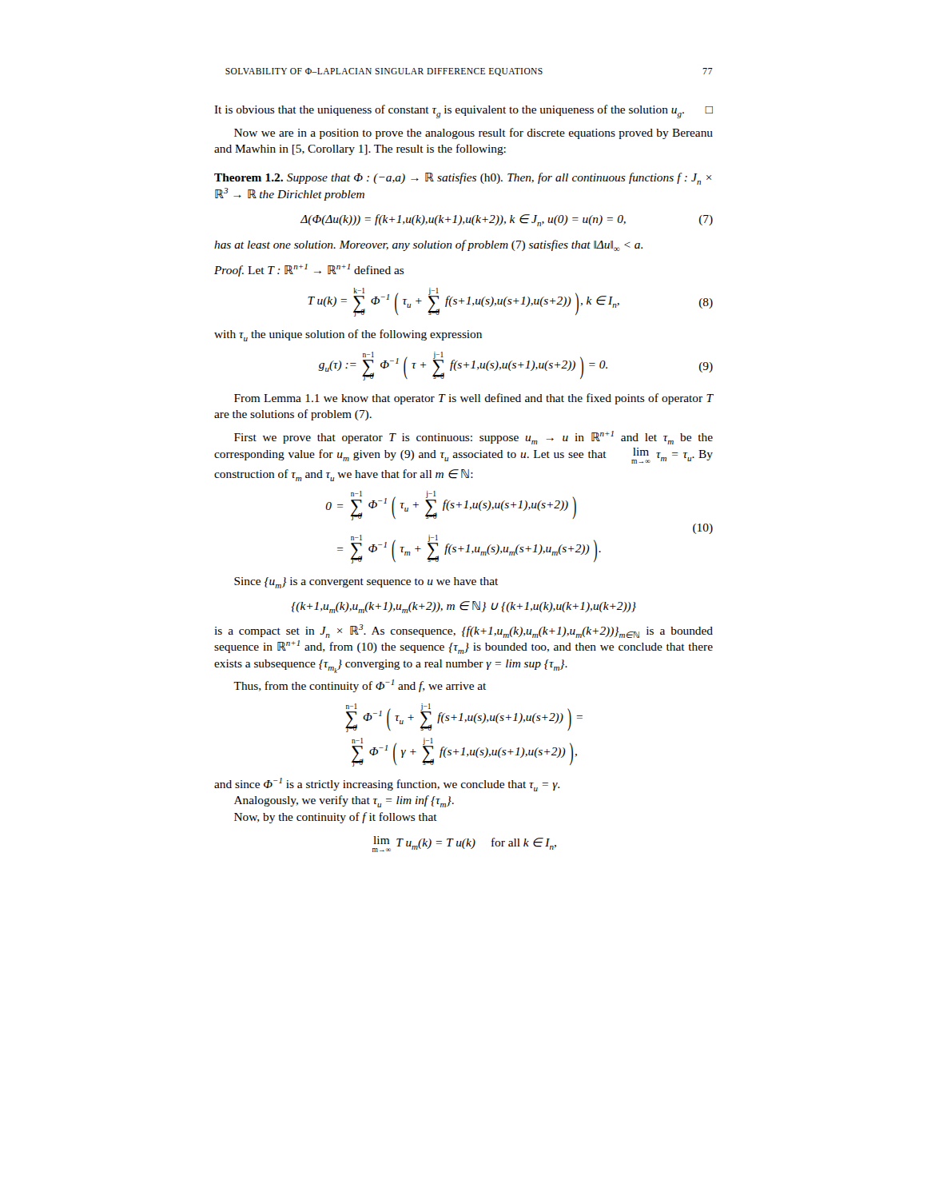Solvability of Φ–Laplacian singular difference equations 77
It is obvious that the uniqueness of constant τg is equivalent to the uniqueness of the solution ug. □
Now we are in a position to prove the analogous result for discrete equations proved by Bereanu and Mawhin in [5, Corollary 1]. The result is the following:
Theorem 1.2. Suppose that Φ : (−a,a) → ℝ satisfies (h0). Then, for all continuous functions f : Jn × ℝ3 → ℝ the Dirichlet problem
Δ(Φ(Δu(k))) = f(k+1,u(k),u(k+1),u(k+2)), k ∈ Jn, u(0) = u(n) = 0, (7)
has at least one solution. Moreover, any solution of problem (7) satisfies that ‖Δu‖∞ < a.
Proof. Let T : ℝn+1 → ℝn+1 defined as
T u(k) = k−1∑j=0 Φ−1 ( τu + j−1∑s=0 f(s+1,u(s),u(s+1),u(s+2)) ), k ∈ In, (8)
with τu the unique solution of the following expression
gu(τ) := n−1∑j=0 Φ−1 ( τ + j−1∑s=0 f(s+1,u(s),u(s+1),u(s+2)) ) = 0. (9)
From Lemma 1.1 we know that operator T is well defined and that the fixed points of operator T are the solutions of problem (7).
First we prove that operator T is continuous: suppose um → u in ℝn+1 and let τm be the corresponding value for um given by (9) and τu associated to u. Let us see that lim m→∞ τm = τu. By construction of τm and τu we have that for all m ∈ ℕ:
0 = n−1∑j=0 Φ−1 ( τu + j−1∑s=0 f(s+1,u(s),u(s+1),u(s+2)) ) = n−1∑j=0 Φ−1 ( τm + j−1∑s=0 f(s+1,um(s),um(s+1),um(s+2)) ). (10)
Since {um} is a convergent sequence to u we have that
{(k+1,um(k),um(k+1),um(k+2)), m ∈ ℕ} ∪ {(k+1,u(k),u(k+1),u(k+2))}
is a compact set in Jn × ℝ3. As consequence, {f(k+1,um(k),um(k+1),um(k+2))}m∈ℕ is a bounded sequence in ℝn+1 and, from (10) the sequence {τm} is bounded too, and then we conclude that there exists a subsequence {τmk} converging to a real number γ = lim sup {τm}.
Thus, from the continuity of Φ−1 and f, we arrive at
n−1∑j=0 Φ−1 ( τu + j−1∑s=0 f(s+1,u(s),u(s+1),u(s+2)) ) =
n−1∑j=0 Φ−1 ( γ + j−1∑s=0 f(s+1,u(s),u(s+1),u(s+2)) ),
and since Φ−1 is a strictly increasing function, we conclude that τu = γ.
Analogously, we verify that τu = lim inf {τm}.
Now, by the continuity of f it follows that
lim m→∞ T um(k) = T u(k) for all k ∈ In,